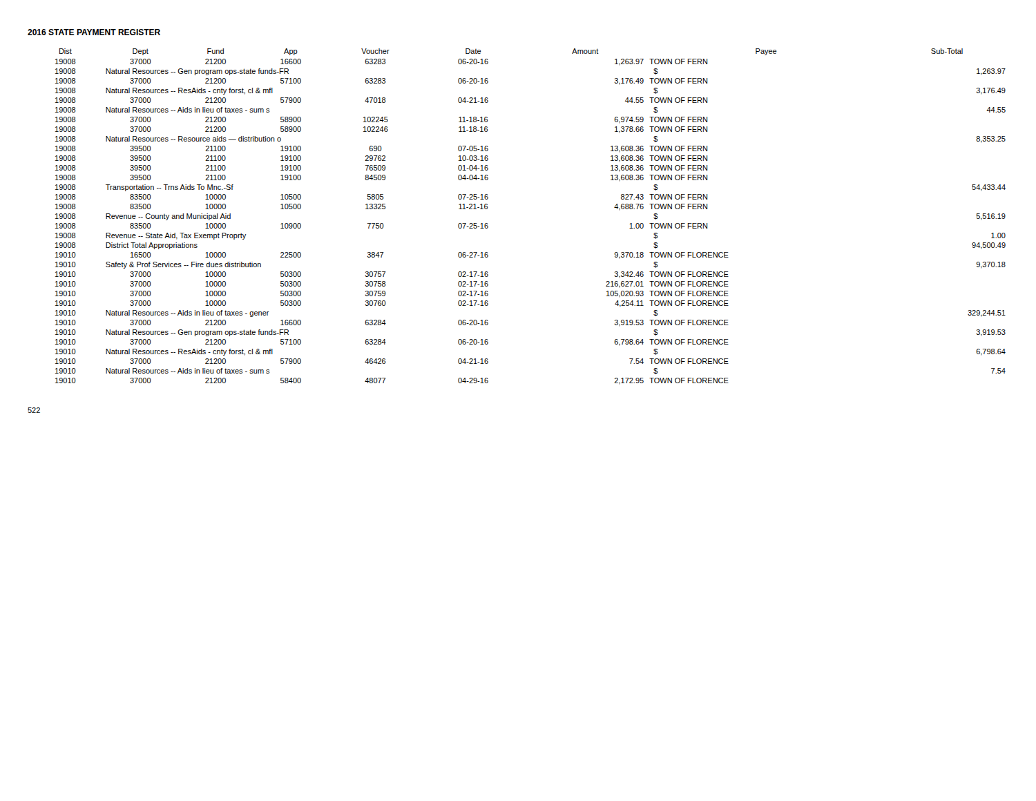2016 STATE PAYMENT REGISTER
| Dist | Dept | Fund | App | Voucher | Date | Amount | Payee | Sub-Total |
| --- | --- | --- | --- | --- | --- | --- | --- | --- |
| 19008 | 37000 | 21200 | 16600 | 63283 | 06-20-16 | 1,263.97 | TOWN OF FERN | |
| 19008 | Natural Resources -- Gen program ops-state funds-FR | $ | 1,263.97 |
| 19008 | 37000 | 21200 | 57100 | 63283 | 06-20-16 | 3,176.49 | TOWN OF FERN | |
| 19008 | Natural Resources -- ResAids - cnty forst, cl & mfl | $ | 3,176.49 |
| 19008 | 37000 | 21200 | 57900 | 47018 | 04-21-16 | 44.55 | TOWN OF FERN | |
| 19008 | Natural Resources -- Aids in lieu of taxes - sum s | $ | 44.55 |
| 19008 | 37000 | 21200 | 58900 | 102245 | 11-18-16 | 6,974.59 | TOWN OF FERN | |
| 19008 | 37000 | 21200 | 58900 | 102246 | 11-18-16 | 1,378.66 | TOWN OF FERN | |
| 19008 | Natural Resources -- Resource aids — distribution o | $ | 8,353.25 |
| 19008 | 39500 | 21100 | 19100 | 690 | 07-05-16 | 13,608.36 | TOWN OF FERN | |
| 19008 | 39500 | 21100 | 19100 | 29762 | 10-03-16 | 13,608.36 | TOWN OF FERN | |
| 19008 | 39500 | 21100 | 19100 | 76509 | 01-04-16 | 13,608.36 | TOWN OF FERN | |
| 19008 | 39500 | 21100 | 19100 | 84509 | 04-04-16 | 13,608.36 | TOWN OF FERN | |
| 19008 | Transportation -- Trns Aids To Mnc.-Sf | $ | 54,433.44 |
| 19008 | 83500 | 10000 | 10500 | 5805 | 07-25-16 | 827.43 | TOWN OF FERN | |
| 19008 | 83500 | 10000 | 10500 | 13325 | 11-21-16 | 4,688.76 | TOWN OF FERN | |
| 19008 | Revenue -- County and Municipal Aid | $ | 5,516.19 |
| 19008 | 83500 | 10000 | 10900 | 7750 | 07-25-16 | 1.00 | TOWN OF FERN | |
| 19008 | Revenue -- State Aid, Tax Exempt Proprty | $ | 1.00 |
| 19008 | District Total Appropriations | $ | 94,500.49 |
| 19010 | 16500 | 10000 | 22500 | 3847 | 06-27-16 | 9,370.18 | TOWN OF FLORENCE | |
| 19010 | Safety & Prof Services -- Fire dues distribution | $ | 9,370.18 |
| 19010 | 37000 | 10000 | 50300 | 30757 | 02-17-16 | 3,342.46 | TOWN OF FLORENCE | |
| 19010 | 37000 | 10000 | 50300 | 30758 | 02-17-16 | 216,627.01 | TOWN OF FLORENCE | |
| 19010 | 37000 | 10000 | 50300 | 30759 | 02-17-16 | 105,020.93 | TOWN OF FLORENCE | |
| 19010 | 37000 | 10000 | 50300 | 30760 | 02-17-16 | 4,254.11 | TOWN OF FLORENCE | |
| 19010 | Natural Resources -- Aids in lieu of taxes - gener | $ | 329,244.51 |
| 19010 | 37000 | 21200 | 16600 | 63284 | 06-20-16 | 3,919.53 | TOWN OF FLORENCE | |
| 19010 | Natural Resources -- Gen program ops-state funds-FR | $ | 3,919.53 |
| 19010 | 37000 | 21200 | 57100 | 63284 | 06-20-16 | 6,798.64 | TOWN OF FLORENCE | |
| 19010 | Natural Resources -- ResAids - cnty forst, cl & mfl | $ | 6,798.64 |
| 19010 | 37000 | 21200 | 57900 | 46426 | 04-21-16 | 7.54 | TOWN OF FLORENCE | |
| 19010 | Natural Resources -- Aids in lieu of taxes - sum s | $ | 7.54 |
| 19010 | 37000 | 21200 | 58400 | 48077 | 04-29-16 | 2,172.95 | TOWN OF FLORENCE | |
522